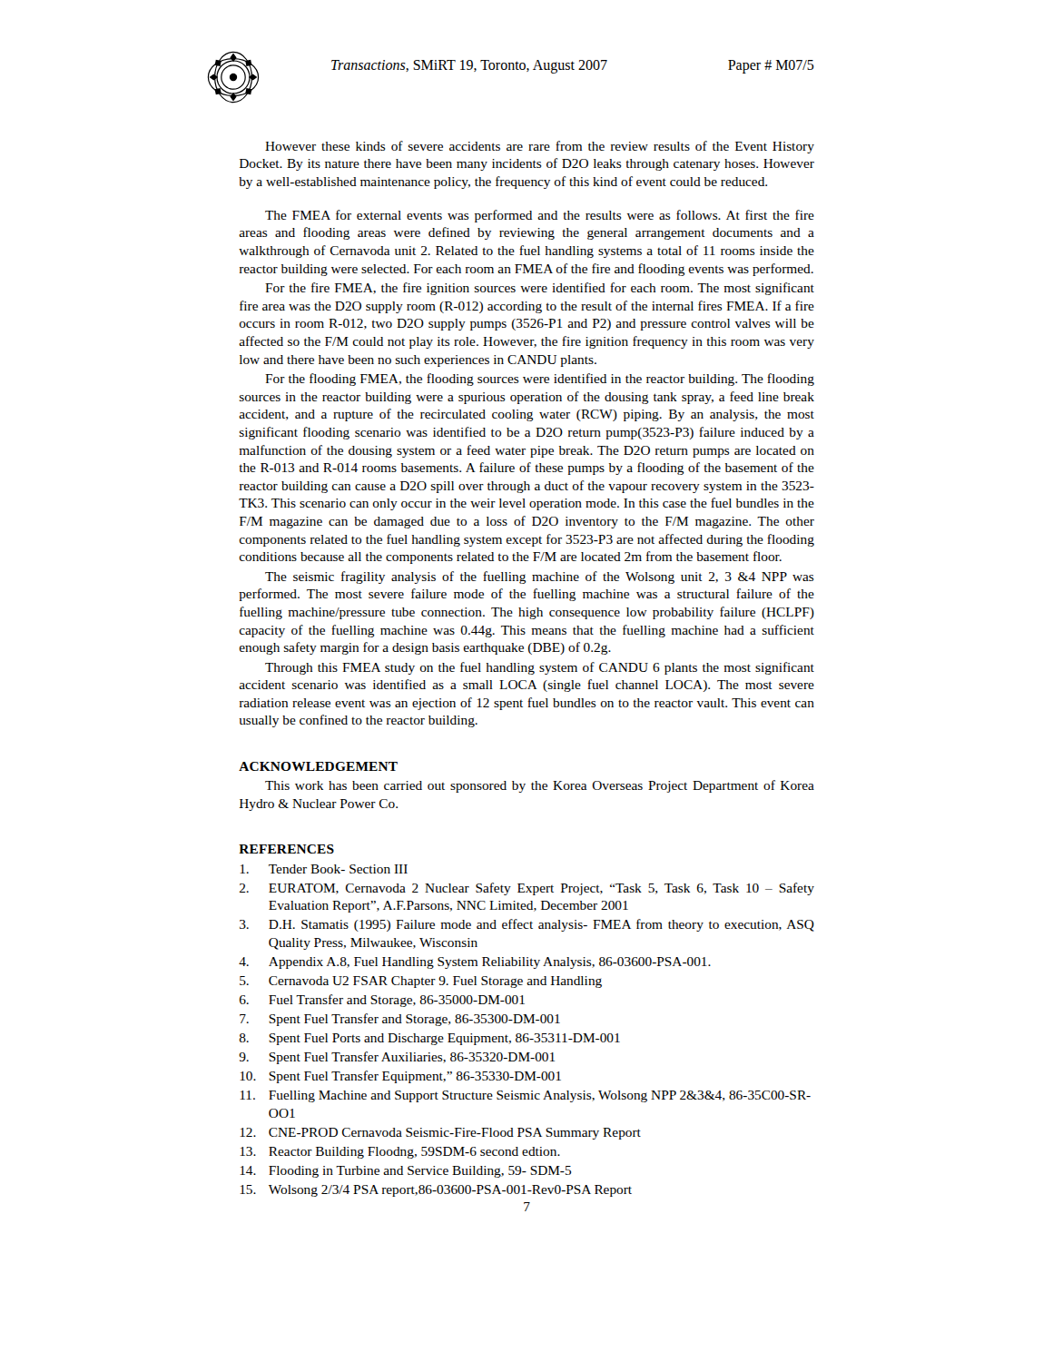Transactions, SMiRT 19, Toronto, August 2007
Paper # M07/5
However these kinds of severe accidents are rare from the review results of the Event History Docket. By its nature there have been many incidents of D2O leaks through catenary hoses. However by a well-established maintenance policy, the frequency of this kind of event could be reduced.
The FMEA for external events was performed and the results were as follows. At first the fire areas and flooding areas were defined by reviewing the general arrangement documents and a walkthrough of Cernavoda unit 2. Related to the fuel handling systems a total of 11 rooms inside the reactor building were selected. For each room an FMEA of the fire and flooding events was performed.
For the fire FMEA, the fire ignition sources were identified for each room. The most significant fire area was the D2O supply room (R-012) according to the result of the internal fires FMEA. If a fire occurs in room R-012, two D2O supply pumps (3526-P1 and P2) and pressure control valves will be affected so the F/M could not play its role. However, the fire ignition frequency in this room was very low and there have been no such experiences in CANDU plants.
For the flooding FMEA, the flooding sources were identified in the reactor building. The flooding sources in the reactor building were a spurious operation of the dousing tank spray, a feed line break accident, and a rupture of the recirculated cooling water (RCW) piping. By an analysis, the most significant flooding scenario was identified to be a D2O return pump(3523-P3) failure induced by a malfunction of the dousing system or a feed water pipe break. The D2O return pumps are located on the R-013 and R-014 rooms basements. A failure of these pumps by a flooding of the basement of the reactor building can cause a D2O spill over through a duct of the vapour recovery system in the 3523-TK3. This scenario can only occur in the weir level operation mode. In this case the fuel bundles in the F/M magazine can be damaged due to a loss of D2O inventory to the F/M magazine. The other components related to the fuel handling system except for 3523-P3 are not affected during the flooding conditions because all the components related to the F/M are located 2m from the basement floor.
The seismic fragility analysis of the fuelling machine of the Wolsong unit 2, 3 &4 NPP was performed. The most severe failure mode of the fuelling machine was a structural failure of the fuelling machine/pressure tube connection. The high consequence low probability failure (HCLPF) capacity of the fuelling machine was 0.44g. This means that the fuelling machine had a sufficient enough safety margin for a design basis earthquake (DBE) of 0.2g.
Through this FMEA study on the fuel handling system of CANDU 6 plants the most significant accident scenario was identified as a small LOCA (single fuel channel LOCA). The most severe radiation release event was an ejection of 12 spent fuel bundles on to the reactor vault. This event can usually be confined to the reactor building.
Acknowledgement
This work has been carried out sponsored by the Korea Overseas Project Department of Korea Hydro & Nuclear Power Co.
References
Tender Book- Section III
EURATOM, Cernavoda 2 Nuclear Safety Expert Project, “Task 5, Task 6, Task 10 – Safety Evaluation Report”, A.F.Parsons, NNC Limited, December 2001
D.H. Stamatis (1995) Failure mode and effect analysis- FMEA from theory to execution, ASQ Quality Press, Milwaukee, Wisconsin
Appendix A.8, Fuel Handling System Reliability Analysis, 86-03600-PSA-001.
Cernavoda U2 FSAR Chapter 9. Fuel Storage and Handling
Fuel Transfer and Storage, 86-35000-DM-001
Spent Fuel Transfer and Storage, 86-35300-DM-001
Spent Fuel Ports and Discharge Equipment, 86-35311-DM-001
Spent Fuel Transfer Auxiliaries, 86-35320-DM-001
Spent Fuel Transfer Equipment,” 86-35330-DM-001
Fuelling Machine and Support Structure Seismic Analysis, Wolsong NPP 2&3&4, 86-35C00-SR-OO1
CNE-PROD Cernavoda Seismic-Fire-Flood PSA Summary Report
Reactor Building Floodng, 59SDM-6 second edtion.
Flooding in Turbine and Service Building, 59- SDM-5
Wolsong 2/3/4 PSA report,86-03600-PSA-001-Rev0-PSA Report
7